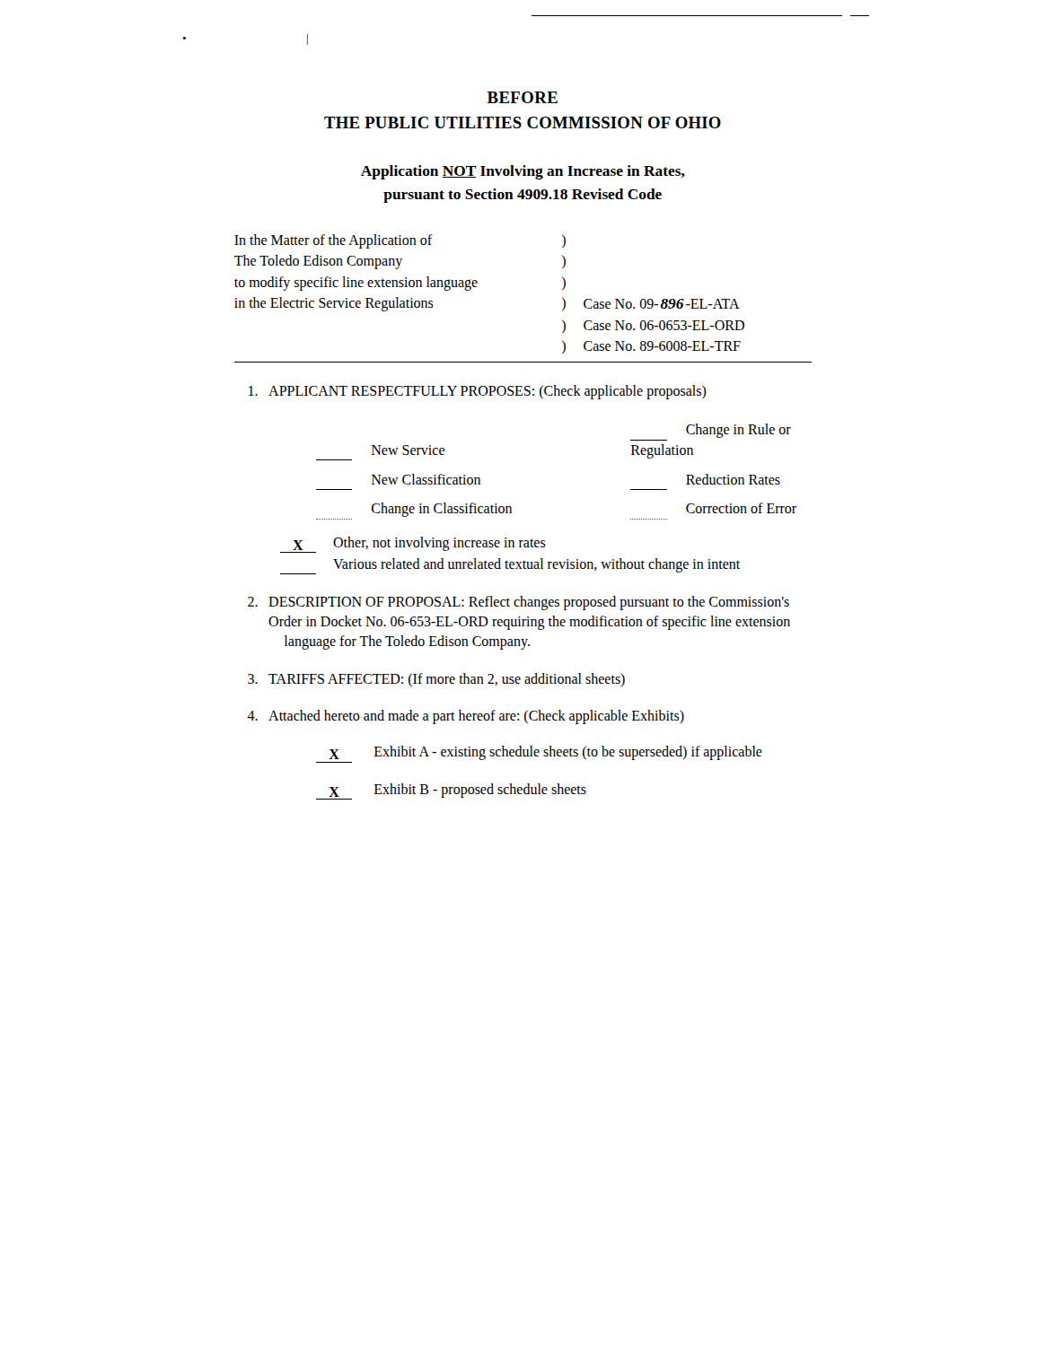• |
BEFORE
THE PUBLIC UTILITIES COMMISSION OF OHIO
Application NOT Involving an Increase in Rates,
pursuant to Section 4909.18 Revised Code
| In the Matter of the Application of | ) | |
| The Toledo Edison Company | ) | |
| to modify specific line extension language | ) | |
| in the Electric Service Regulations | ) | Case No. 09- 896 -EL-ATA |
| | ) | Case No. 06-0653-EL-ORD |
| | ) | Case No. 89-6008-EL-TRF |
APPLICANT RESPECTFULLY PROPOSES: (Check applicable proposals)
| New Service | Change in Rule or Regulation |
| New Classification | Reduction Rates |
| Change in Classification | Correction of Error |
XOther, not involving increase in rates
Various related and unrelated textual revision, without change in intent
DESCRIPTION OF PROPOSAL: Reflect changes proposed pursuant to the Commission's Order in Docket No. 06-653-EL-ORD requiring the modification of specific line extension language for The Toledo Edison Company.
TARIFFS AFFECTED: (If more than 2, use additional sheets)
Attached hereto and made a part hereof are: (Check applicable Exhibits)
XExhibit A - existing schedule sheets (to be superseded) if applicable
XExhibit B - proposed schedule sheets